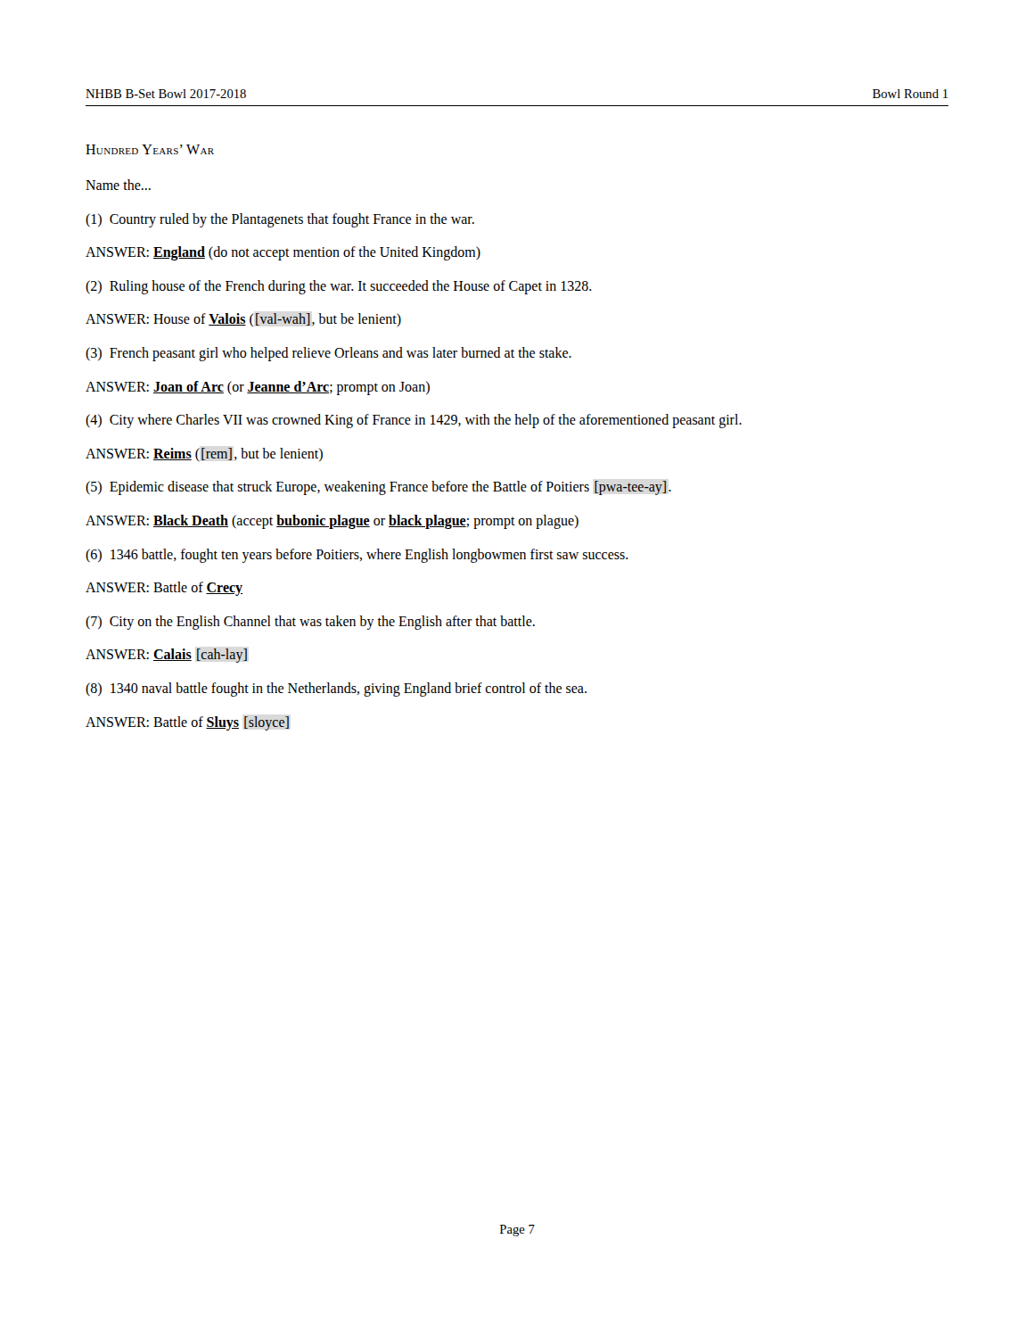NHBB B-Set Bowl 2017-2018 Bowl Round 1
Hundred Years’ War
Name the...
(1) Country ruled by the Plantagenets that fought France in the war.
ANSWER: England (do not accept mention of the United Kingdom)
(2) Ruling house of the French during the war. It succeeded the House of Capet in 1328.
ANSWER: House of Valois ([val-wah], but be lenient)
(3) French peasant girl who helped relieve Orleans and was later burned at the stake.
ANSWER: Joan of Arc (or Jeanne d’Arc; prompt on Joan)
(4) City where Charles VII was crowned King of France in 1429, with the help of the aforementioned peasant girl.
ANSWER: Reims ([rem], but be lenient)
(5) Epidemic disease that struck Europe, weakening France before the Battle of Poitiers [pwa-tee-ay].
ANSWER: Black Death (accept bubonic plague or black plague; prompt on plague)
(6) 1346 battle, fought ten years before Poitiers, where English longbowmen first saw success.
ANSWER: Battle of Crecy
(7) City on the English Channel that was taken by the English after that battle.
ANSWER: Calais [cah-lay]
(8) 1340 naval battle fought in the Netherlands, giving England brief control of the sea.
ANSWER: Battle of Sluys [sloyce]
Page 7